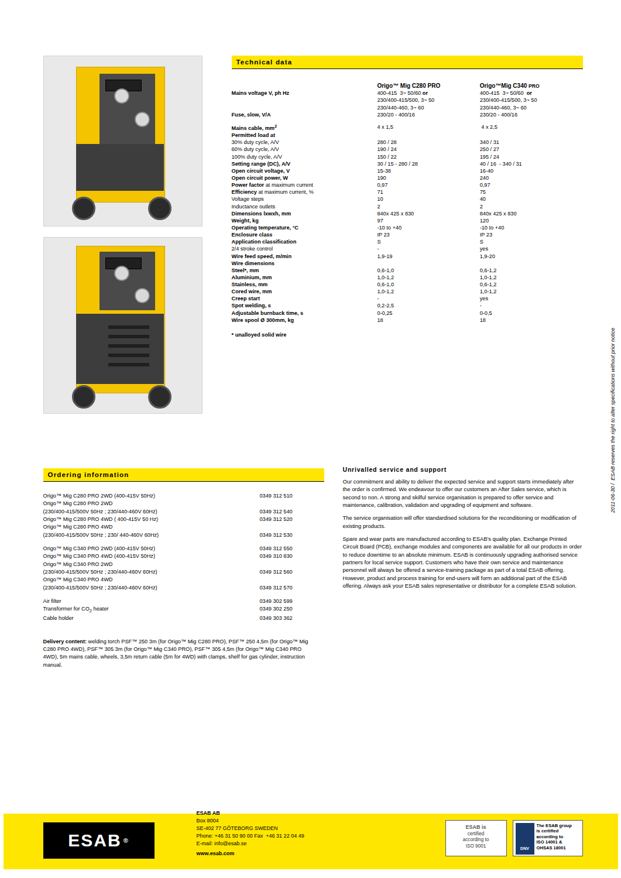Technical data
| | Origo™ Mig C280 PRO | Origo™Mig C340 PRO |
| Mains voltage V, ph Hz | 400-415 3~ 50/60 or | 400-415 3~ 50/60 or |
| | 230/400-415/500, 3~ 50 | 230/400-415/500, 3~ 50 |
| | 230/440-460, 3~ 60 | 230/440-460, 3~ 60 |
| Fuse, slow, V/A | 230/20 - 400/16 | 230/20 - 400/16 |
| Mains cable, mm 2 | 4 x 1,5 | 4 x 2,5 |
| Permitted load at | | |
| 30% duty cycle, A/V | 280 / 28 | 340 / 31 |
| 60% duty cycle, A/V | 190 / 24 | 250 / 27 |
| 100% duty cycle, A/V | 150 / 22 | 195 / 24 |
| Setting range (DC), A/V | 30 / 15 - 280 / 28 | 40 / 16 - 340 / 31 |
| Open circuit voltage, V | 15-38 | 16-40 |
| Open circuit power, W | 190 | 240 |
| Power factor at maximum current | 0,97 | 0,97 |
| Efficiency at maximum current, % | 71 | 75 |
| Voltage steps | 10 | 40 |
| Inductance outlets | 2 | 2 |
| Dimensions lxwxh, mm | 840x 425 x 830 | 840x 425 x 830 |
| Weight, kg | 97 | 120 |
| Operating temperature, °C | -10 to +40 | -10 to +40 |
| Enclosure class | IP 23 | IP 23 |
| Application classification | S | S |
| 2/4 stroke control | - | yes |
| Wire feed speed, m/min | 1,9-19 | 1,9-20 |
| Wire dimensions | | |
| Steel*, mm | 0,6-1,0 | 0,6-1,2 |
| Aluminium, mm | 1,0-1,2 | 1,0-1,2 |
| Stainless, mm | 0,6-1,0 | 0,6-1,2 |
| Cored wire, mm | 1,0-1,2 | 1,0-1,2 |
| Creep start | - | yes |
| Spot welding, s | 0,2-2,5 | - |
| Adjustable burnback time, s | 0-0,25 | 0-0,5 |
| Wire spool Ø 300mm, kg | 18 | 18 |
* unalloyed solid wire
Ordering information
| Origo™ Mig C280 PRO 2WD (400-415V 50Hz) | 0349 312 510 |
| Origo™ Mig C280 PRO 2WD | |
| (230/400-415/500V 50Hz ; 230/440-460V 60Hz) | 0349 312 540 |
| Origo™ Mig C280 PRO 4WD ( 400-415V 50 Hz) | 0349 312 520 |
| Origo™ Mig C280 PRO 4WD | |
| (230/400-415/500V 50Hz ; 230/ 440-460V 60Hz) | 0349 312 530 |
| Origo™ Mig C340 PRO 2WD (400-415V 50Hz) | 0349 312 550 |
| Origo™ Mig C340 PRO 4WD (400-415V 50Hz) | 0349 310 830 |
| Origo™ Mig C340 PRO 2WD | |
| (230/400-415/500V 50Hz ; 230/440-460V 60Hz) | 0349 312 560 |
| Origo™ Mig C340 PRO 4WD | |
| (230/400-415/500V 50Hz ; 230/440-460V 60Hz) | 0349 312 570 |
| Air filter | 0349 302 599 |
| Transformer for CO 2 heater | 0349 302 250 |
| Cable holder | 0349 303 362 |
Delivery content: welding torch PSF™ 250 3m (for Origo™ Mig C280 PRO), PSF™ 250 4,5m (for Origo™ Mig C280 PRO 4WD), PSF™ 305 3m (for Origo™ Mig C340 PRO), PSF™ 305 4,5m (for Origo™ Mig C340 PRO 4WD), 5m mains cable, wheels, 3,5m return cable (5m for 4WD) with clamps, shelf for gas cylinder, instruction manual.
Unrivalled service and support
Our commitment and ability to deliver the expected service and support starts immediately after the order is confirmed. We endeavour to offer our customers an After Sales service, which is second to non. A strong and skilful service organisation is prepared to offer service and maintenance, calibration, validation and upgrading of equipment and software.
The service organisation will offer standardised solutions for the reconditioning or modification of existing products.
Spare and wear parts are manufactured according to ESAB's quality plan. Exchange Printed Circuit Board (PCB), exchange modules and components are available for all our products in order to reduce downtime to an absolute minimum. ESAB is continuously upgrading authorised service partners for local service support. Customers who have their own service and maintenance personnel will always be offered a service-training package as part of a total ESAB offering. However, product and process training for end-users will form an additional part of the ESAB offering. Always ask your ESAB sales representative or distributor for a complete ESAB solution.
2011-06-30 / ESAB reserves the right to alter specifications without prior notice
ESAB®
ESAB AB
Box 8004
SE-402 77 GÖTEBORG SWEDEN
Phone: +46 31 50 90 00 Fax +46 31 22 04 49
E-mail: info@esab.se
www.esab.com
ESAB is
certified
according to
ISO 9001
DNV
The ESAB group
is certified
according to
ISO 14001 &
OHSAS 18001